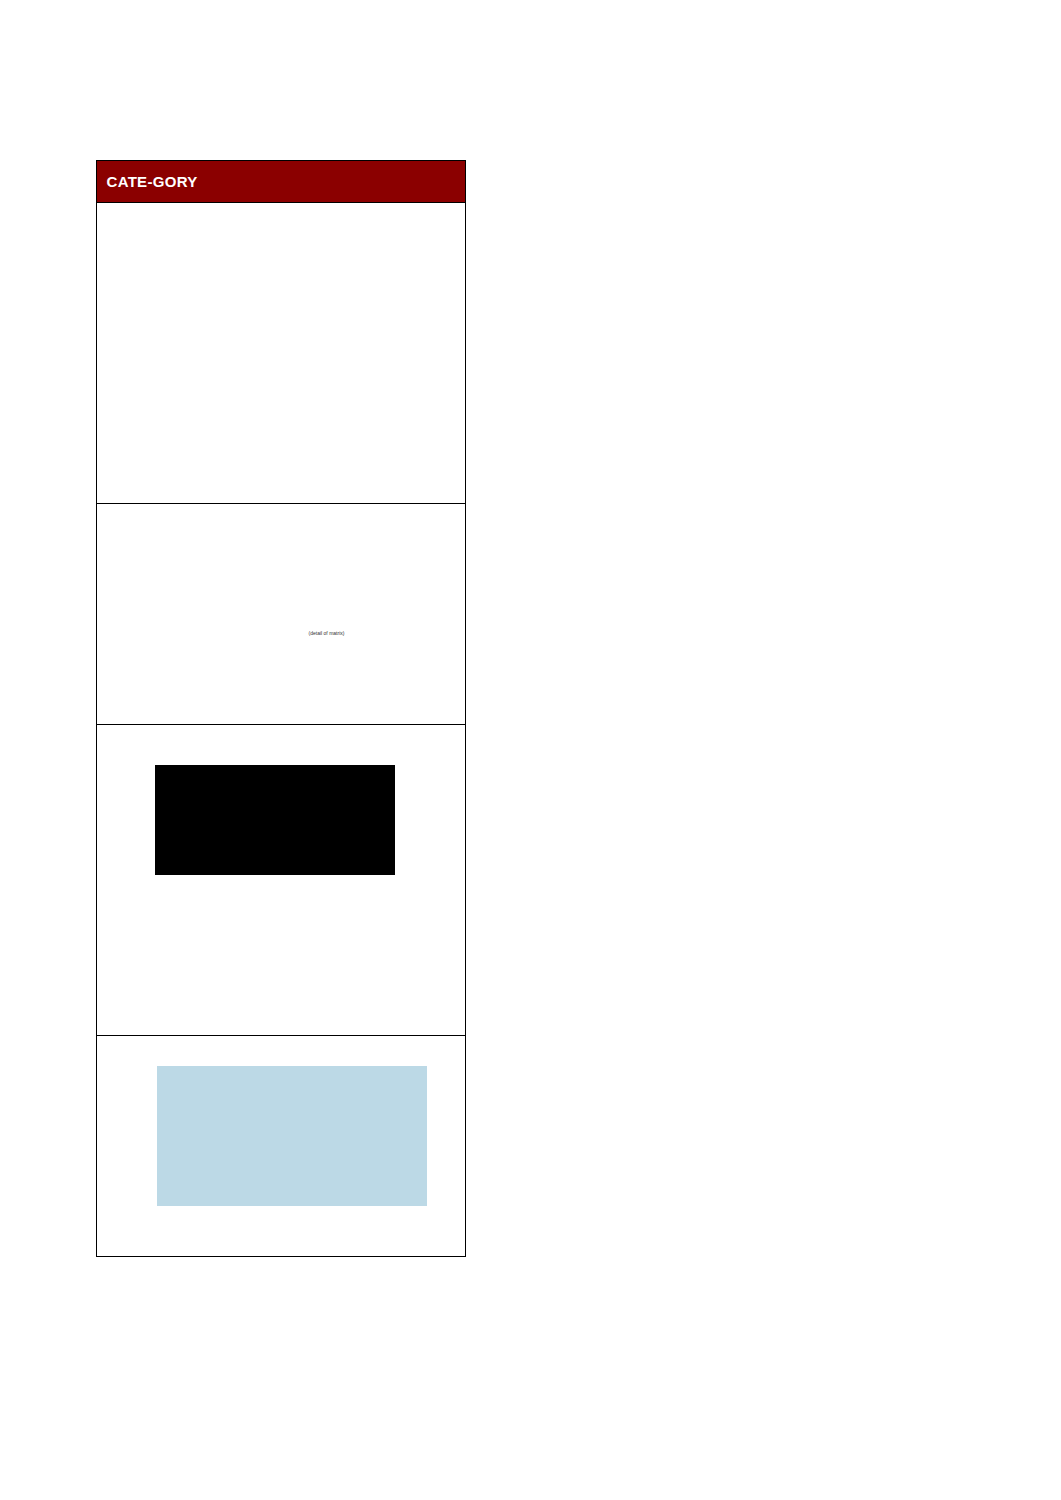| CATE-GORY |
| --- |
| (detail of matrix) |